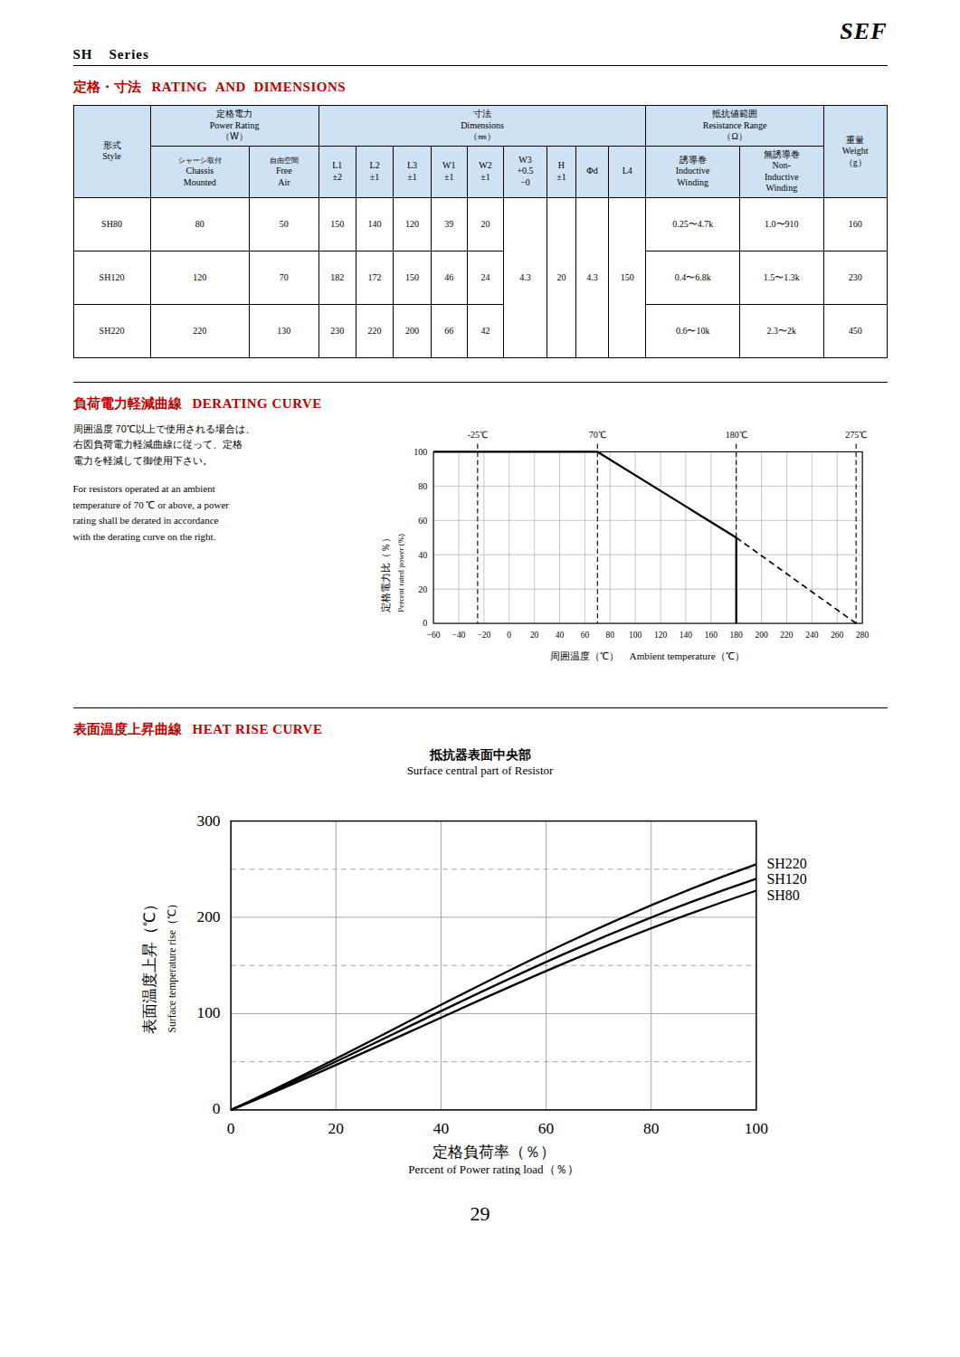SEF
SHSeries
定格・寸法 RATING AND DIMENSIONS
| 形式 Style | 定格電力 Power Rating （W） | 寸法 Dimensions （㎜） | 抵抗値範囲 Resistance Range （Ω） | 重量 Weight （g） |
| --- | --- | --- | --- | --- |
| シャーシ取付 Chassis Mounted | 自由空間 Free Air | L1 ±2 | L2 ±1 | L3 ±1 | W1 ±1 | W2 ±1 | W3 +0.5 −0 | H ±1 | Φd | L4 | 誘導巻 Inductive Winding | 無誘導巻 Non- Inductive Winding |
| SH80 | 80 | 50 | 150 | 140 | 120 | 39 | 20 | 4.3 | 20 | 4.3 | 150 | 0.25〜4.7k | 1.0〜910 | 160 |
| SH120 | 120 | 70 | 182 | 172 | 150 | 46 | 24 | 0.4〜6.8k | 1.5〜1.3k | 230 |
| SH220 | 220 | 130 | 230 | 220 | 200 | 66 | 42 | 0.6〜10k | 2.3〜2k | 450 |
負荷電力軽減曲線 DERATING CURVE
周囲温度 70℃以上で使用される場合は、
右図負荷電力軽減曲線に従って、定格
電力を軽減して御使用下さい。
For resistors operated at an ambient
temperature of 70 ℃ or above, a power
rating shall be derated in accordance
with the derating curve on the right.
-25℃ 70℃ 180℃ 275℃ 0 20 40 60 80 100 定格電力比（％） Percent rated power (%) −60 −40 −20 0 20 40 60 80 100 120 140 160 180 200 220 240 260 280 周囲温度（℃） Ambient temperature（℃）
表面温度上昇曲線 HEAT RISE CURVE
抵抗器表面中央部 Surface central part of Resistor
SH220 SH120 SH80 0 100 200 300 表面温度上昇（℃） Surface temperature rise（℃） 0 20 40 60 80 100 定格負荷率（％） Percent of Power rating load（％）
29